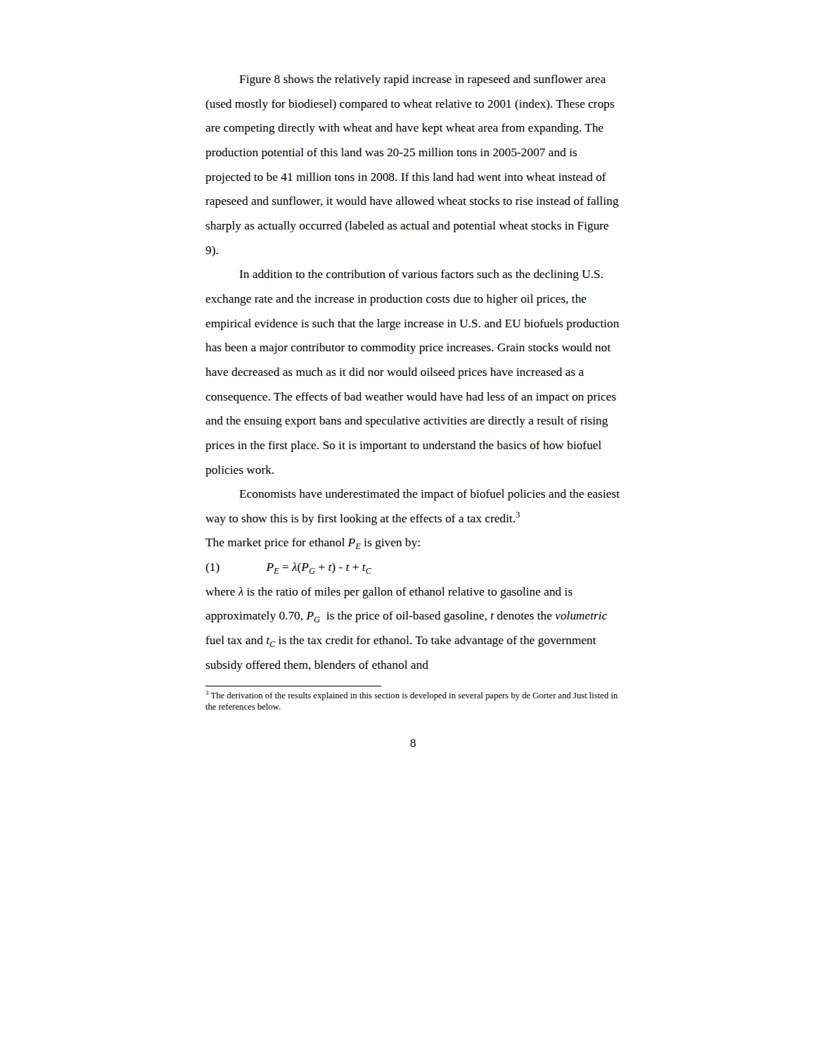Figure 8 shows the relatively rapid increase in rapeseed and sunflower area (used mostly for biodiesel) compared to wheat relative to 2001 (index). These crops are competing directly with wheat and have kept wheat area from expanding. The production potential of this land was 20-25 million tons in 2005-2007 and is projected to be 41 million tons in 2008. If this land had went into wheat instead of rapeseed and sunflower, it would have allowed wheat stocks to rise instead of falling sharply as actually occurred (labeled as actual and potential wheat stocks in Figure 9).
In addition to the contribution of various factors such as the declining U.S. exchange rate and the increase in production costs due to higher oil prices, the empirical evidence is such that the large increase in U.S. and EU biofuels production has been a major contributor to commodity price increases. Grain stocks would not have decreased as much as it did nor would oilseed prices have increased as a consequence. The effects of bad weather would have had less of an impact on prices and the ensuing export bans and speculative activities are directly a result of rising prices in the first place. So it is important to understand the basics of how biofuel policies work.
Economists have underestimated the impact of biofuel policies and the easiest way to show this is by first looking at the effects of a tax credit.3
The market price for ethanol PE is given by:
(1) PE = λ(PG + t) - t + tC
where λ is the ratio of miles per gallon of ethanol relative to gasoline and is approximately 0.70, PG is the price of oil-based gasoline, t denotes the volumetric fuel tax and tC is the tax credit for ethanol. To take advantage of the government subsidy offered them, blenders of ethanol and
3 The derivation of the results explained in this section is developed in several papers by de Gorter and Just listed in the references below.
8